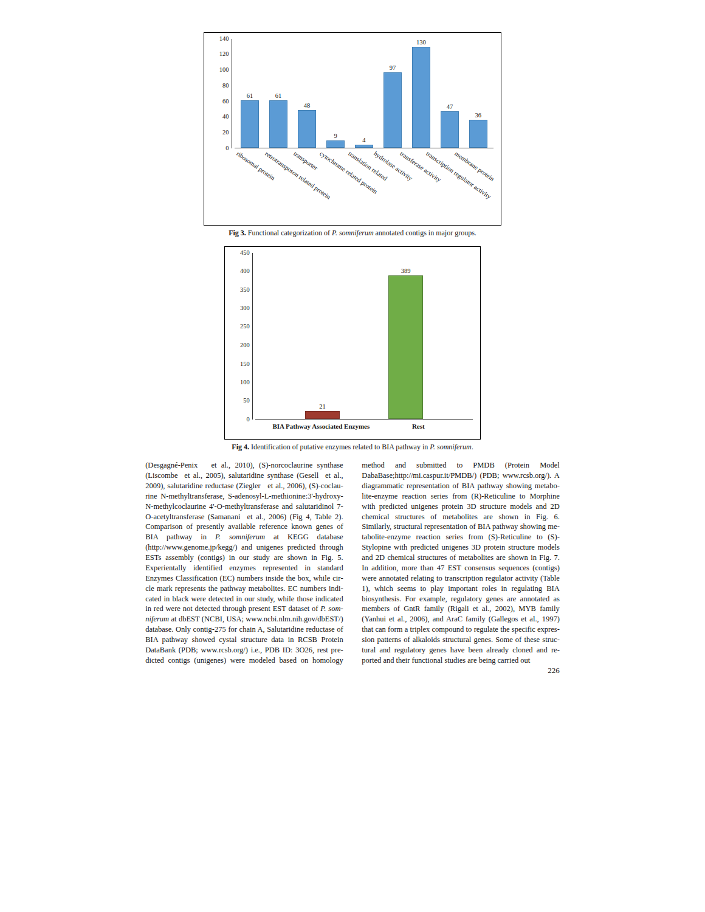140 120 100 80 60 40 20 0
61
61
48
9
4
97
130
47
36
ribosomal protein retrotransposon related protein transporter cytochrome related protein translation related hydrolase activity transferase activity transcription regulator activity membrane protein
Fig 3. Functional categorization of P. somniferum annotated contigs in major groups.
450 400 350 300 250 200 150 100 50 0
21
389
BIA Pathway Associated Enzymes Rest
Fig 4. Identification of putative enzymes related to BIA pathway in P. somniferum.
(Desgagné-Penix et al., 2010), (S)-norcoclaurine synthase (Liscombe et al., 2005), salutaridine synthase (Gesell et al., 2009), salutaridine reductase (Ziegler et al., 2006), (S)-coclaurine N-methyltransferase, S-adenosyl-L-methionine:3'-hydroxy-N-methylcoclaurine 4'-O-methyltransferase and salutaridinol 7-O-acetyltransferase (Samanani et al., 2006) (Fig 4, Table 2). Comparison of presently available reference known genes of BIA pathway in P. somniferum at KEGG database (http://www.genome.jp/kegg/) and unigenes predicted through ESTs assembly (contigs) in our study are shown in Fig. 5. Experientally identified enzymes represented in standard Enzymes Classification (EC) numbers inside the box, while circle mark represents the pathway metabolites. EC numbers indicated in black were detected in our study, while those indicated in red were not detected through present EST dataset of P. somniferum at dbEST (NCBI, USA; www.ncbi.nlm.nih.gov/dbEST/) database. Only contig-275 for chain A, Salutaridine reductase of BIA pathway showed cystal structure data in RCSB Protein DataBank (PDB; www.rcsb.org/) i.e., PDB ID: 3O26, rest predicted contigs (unigenes) were modeled based on homology method and submitted to PMDB (Protein Model DabaBase;http://mi.caspur.it/PMDB/) (PDB; www.rcsb.org/). A diagrammatic representation of BIA pathway showing metabolite-enzyme reaction series from (R)-Reticuline to Morphine with predicted unigenes protein 3D structure models and 2D chemical structures of metabolites are shown in Fig. 6. Similarly, structural representation of BIA pathway showing metabolite-enzyme reaction series from (S)-Reticuline to (S)-Stylopine with predicted unigenes 3D protein structure models and 2D chemical structures of metabolites are shown in Fig. 7. In addition, more than 47 EST consensus sequences (contigs) were annotated relating to transcription regulator activity (Table 1), which seems to play important roles in regulating BIA biosynthesis. For example, regulatory genes are annotated as members of GntR family (Rigali et al., 2002), MYB family (Yanhui et al., 2006), and AraC family (Gallegos et al., 1997) that can form a triplex compound to regulate the specific expression patterns of alkaloids structural genes. Some of these structural and regulatory genes have been already cloned and reported and their functional studies are being carried out
226